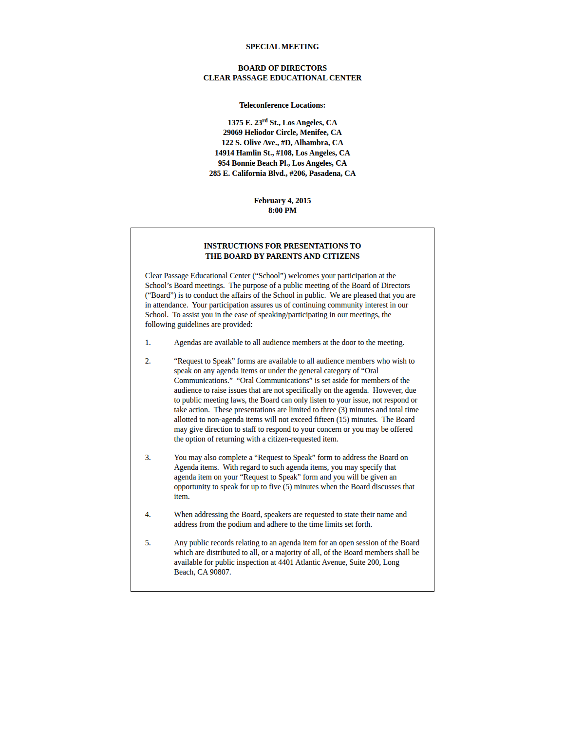SPECIAL MEETING
BOARD OF DIRECTORS
CLEAR PASSAGE EDUCATIONAL CENTER
Teleconference Locations:
1375 E. 23rd St., Los Angeles, CA
29069 Heliodor Circle, Menifee, CA
122 S. Olive Ave., #D, Alhambra, CA
14914 Hamlin St., #108, Los Angeles, CA
954 Bonnie Beach Pl., Los Angeles, CA
285 E. California Blvd., #206, Pasadena, CA
February 4, 2015
8:00 PM
INSTRUCTIONS FOR PRESENTATIONS TO
THE BOARD BY PARENTS AND CITIZENS
Clear Passage Educational Center (“School”) welcomes your participation at the School’s Board meetings. The purpose of a public meeting of the Board of Directors (“Board”) is to conduct the affairs of the School in public. We are pleased that you are in attendance. Your participation assures us of continuing community interest in our School. To assist you in the ease of speaking/participating in our meetings, the following guidelines are provided:
1. Agendas are available to all audience members at the door to the meeting.
2.“Request to Speak” forms are available to all audience members who wish to speak on any agenda items or under the general category of “Oral Communications.” “Oral Communications” is set aside for members of the audience to raise issues that are not specifically on the agenda. However, due to public meeting laws, the Board can only listen to your issue, not respond or take action. These presentations are limited to three (3) minutes and total time allotted to non-agenda items will not exceed fifteen (15) minutes. The Board may give direction to staff to respond to your concern or you may be offered the option of returning with a citizen-requested item.
3. You may also complete a “Request to Speak” form to address the Board on Agenda items. With regard to such agenda items, you may specify that agenda item on your “Request to Speak” form and you will be given an opportunity to speak for up to five (5) minutes when the Board discusses that item.
4. When addressing the Board, speakers are requested to state their name and address from the podium and adhere to the time limits set forth.
5. Any public records relating to an agenda item for an open session of the Board which are distributed to all, or a majority of all, of the Board members shall be available for public inspection at 4401 Atlantic Avenue, Suite 200, Long Beach, CA 90807.